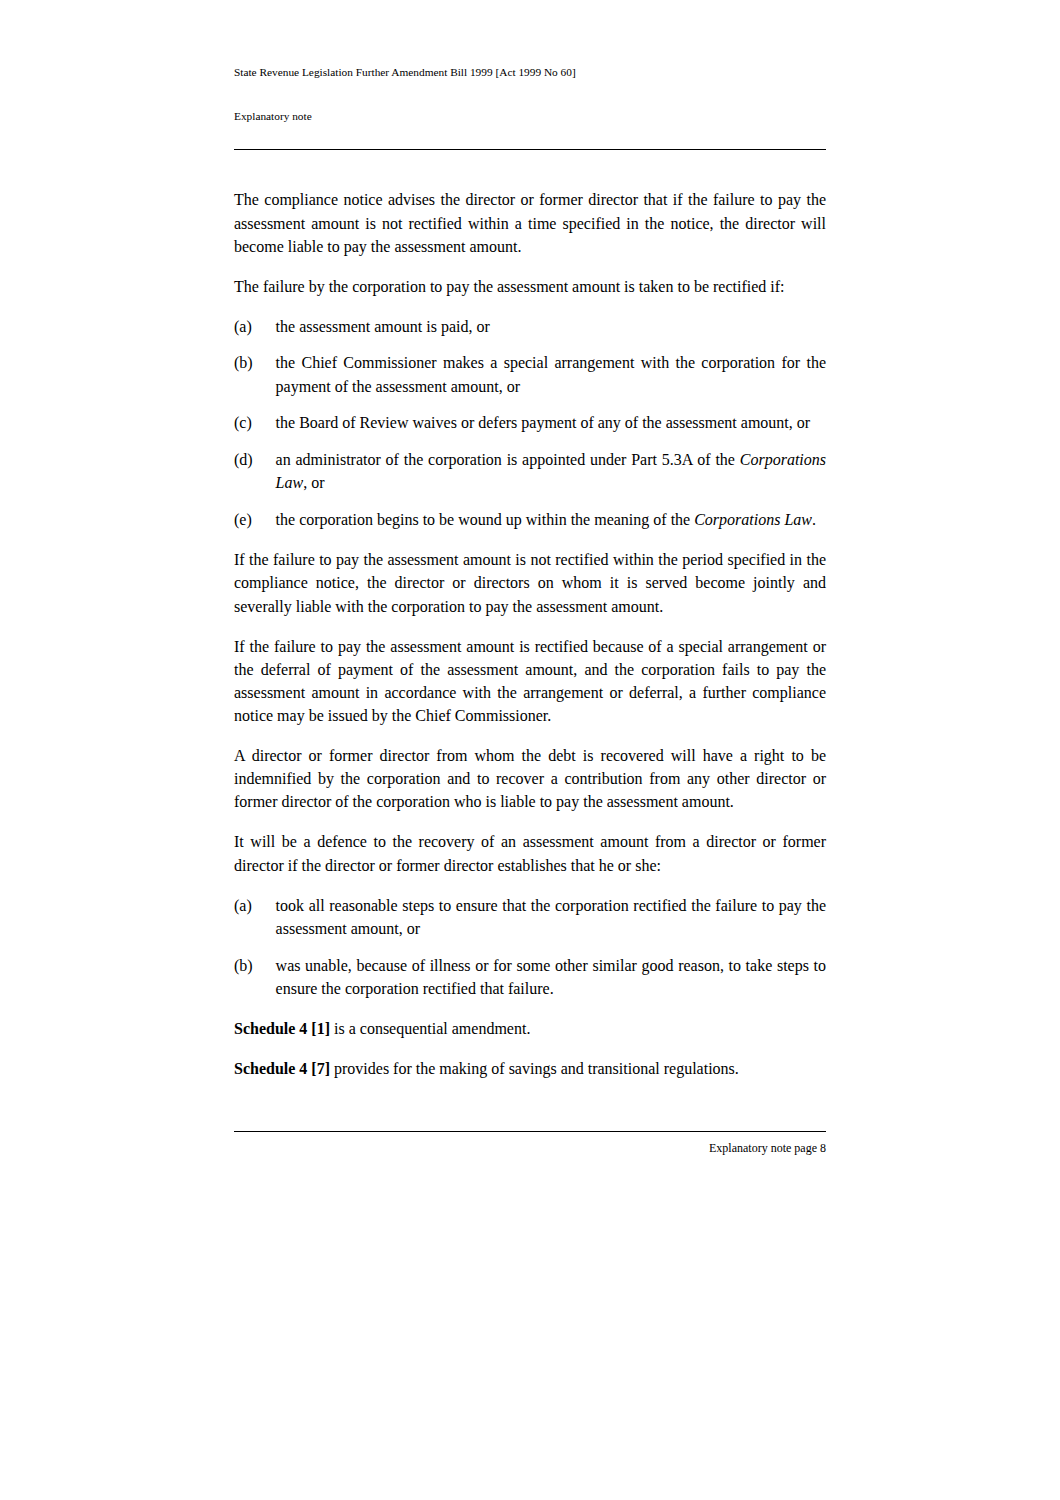State Revenue Legislation Further Amendment Bill 1999 [Act 1999 No 60]
Explanatory note
The compliance notice advises the director or former director that if the failure to pay the assessment amount is not rectified within a time specified in the notice, the director will become liable to pay the assessment amount.
The failure by the corporation to pay the assessment amount is taken to be rectified if:
(a) the assessment amount is paid, or
(b) the Chief Commissioner makes a special arrangement with the corporation for the payment of the assessment amount, or
(c) the Board of Review waives or defers payment of any of the assessment amount, or
(d) an administrator of the corporation is appointed under Part 5.3A of the Corporations Law, or
(e) the corporation begins to be wound up within the meaning of the Corporations Law.
If the failure to pay the assessment amount is not rectified within the period specified in the compliance notice, the director or directors on whom it is served become jointly and severally liable with the corporation to pay the assessment amount.
If the failure to pay the assessment amount is rectified because of a special arrangement or the deferral of payment of the assessment amount, and the corporation fails to pay the assessment amount in accordance with the arrangement or deferral, a further compliance notice may be issued by the Chief Commissioner.
A director or former director from whom the debt is recovered will have a right to be indemnified by the corporation and to recover a contribution from any other director or former director of the corporation who is liable to pay the assessment amount.
It will be a defence to the recovery of an assessment amount from a director or former director if the director or former director establishes that he or she:
(a) took all reasonable steps to ensure that the corporation rectified the failure to pay the assessment amount, or
(b) was unable, because of illness or for some other similar good reason, to take steps to ensure the corporation rectified that failure.
Schedule 4 [1] is a consequential amendment.
Schedule 4 [7] provides for the making of savings and transitional regulations.
Explanatory note page 8